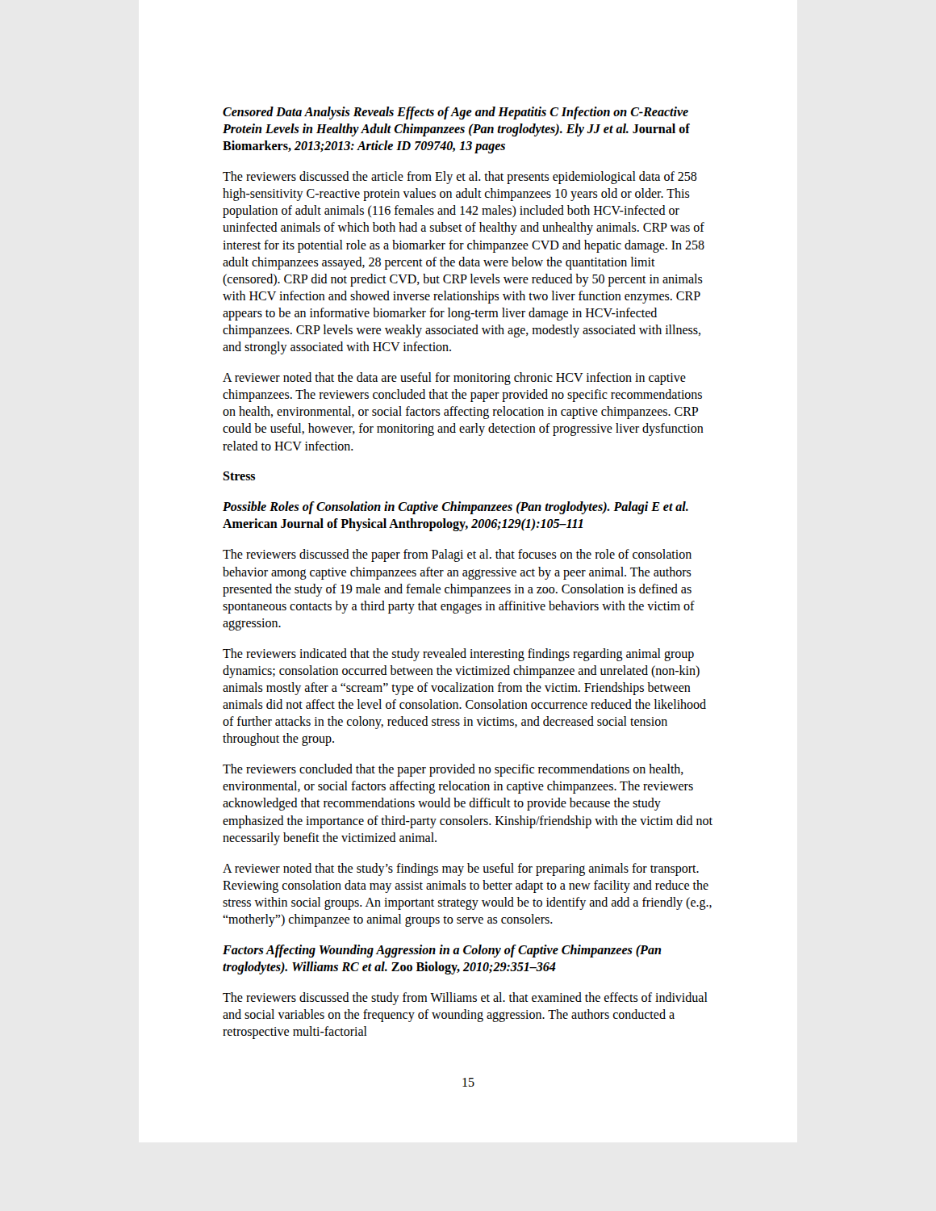Censored Data Analysis Reveals Effects of Age and Hepatitis C Infection on C-Reactive Protein Levels in Healthy Adult Chimpanzees (Pan troglodytes). Ely JJ et al. Journal of Biomarkers, 2013;2013: Article ID 709740, 13 pages
The reviewers discussed the article from Ely et al. that presents epidemiological data of 258 high-sensitivity C-reactive protein values on adult chimpanzees 10 years old or older. This population of adult animals (116 females and 142 males) included both HCV-infected or uninfected animals of which both had a subset of healthy and unhealthy animals. CRP was of interest for its potential role as a biomarker for chimpanzee CVD and hepatic damage. In 258 adult chimpanzees assayed, 28 percent of the data were below the quantitation limit (censored). CRP did not predict CVD, but CRP levels were reduced by 50 percent in animals with HCV infection and showed inverse relationships with two liver function enzymes. CRP appears to be an informative biomarker for long-term liver damage in HCV-infected chimpanzees. CRP levels were weakly associated with age, modestly associated with illness, and strongly associated with HCV infection.
A reviewer noted that the data are useful for monitoring chronic HCV infection in captive chimpanzees. The reviewers concluded that the paper provided no specific recommendations on health, environmental, or social factors affecting relocation in captive chimpanzees. CRP could be useful, however, for monitoring and early detection of progressive liver dysfunction related to HCV infection.
Stress
Possible Roles of Consolation in Captive Chimpanzees (Pan troglodytes). Palagi E et al. American Journal of Physical Anthropology, 2006;129(1):105–111
The reviewers discussed the paper from Palagi et al. that focuses on the role of consolation behavior among captive chimpanzees after an aggressive act by a peer animal. The authors presented the study of 19 male and female chimpanzees in a zoo. Consolation is defined as spontaneous contacts by a third party that engages in affinitive behaviors with the victim of aggression.
The reviewers indicated that the study revealed interesting findings regarding animal group dynamics; consolation occurred between the victimized chimpanzee and unrelated (non-kin) animals mostly after a “scream” type of vocalization from the victim. Friendships between animals did not affect the level of consolation. Consolation occurrence reduced the likelihood of further attacks in the colony, reduced stress in victims, and decreased social tension throughout the group.
The reviewers concluded that the paper provided no specific recommendations on health, environmental, or social factors affecting relocation in captive chimpanzees. The reviewers acknowledged that recommendations would be difficult to provide because the study emphasized the importance of third-party consolers. Kinship/friendship with the victim did not necessarily benefit the victimized animal.
A reviewer noted that the study’s findings may be useful for preparing animals for transport. Reviewing consolation data may assist animals to better adapt to a new facility and reduce the stress within social groups. An important strategy would be to identify and add a friendly (e.g., “motherly”) chimpanzee to animal groups to serve as consolers.
Factors Affecting Wounding Aggression in a Colony of Captive Chimpanzees (Pan troglodytes). Williams RC et al. Zoo Biology, 2010;29:351–364
The reviewers discussed the study from Williams et al. that examined the effects of individual and social variables on the frequency of wounding aggression. The authors conducted a retrospective multi-factorial
15